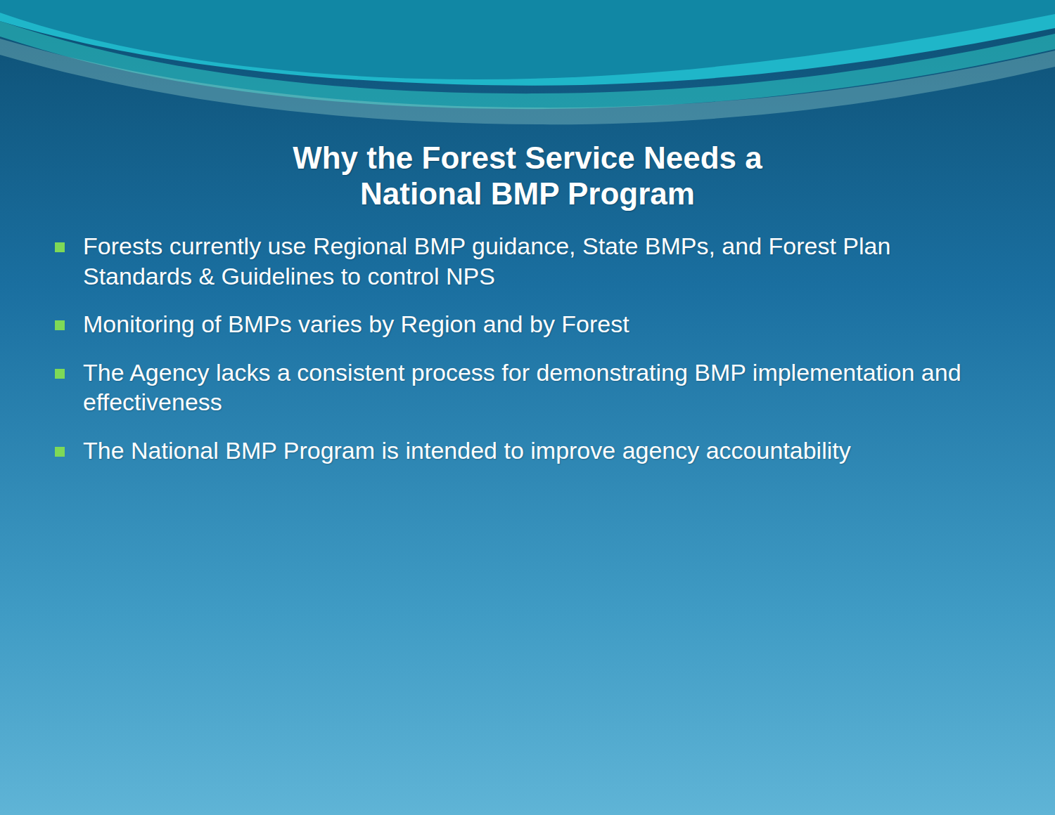Why the Forest Service Needs a
National BMP Program
Forests currently use Regional BMP guidance, State BMPs, and Forest Plan Standards & Guidelines to control NPS
Monitoring of BMPs varies by Region and by Forest
The Agency lacks a consistent process for demonstrating BMP implementation and effectiveness
The National BMP Program is intended to improve agency accountability